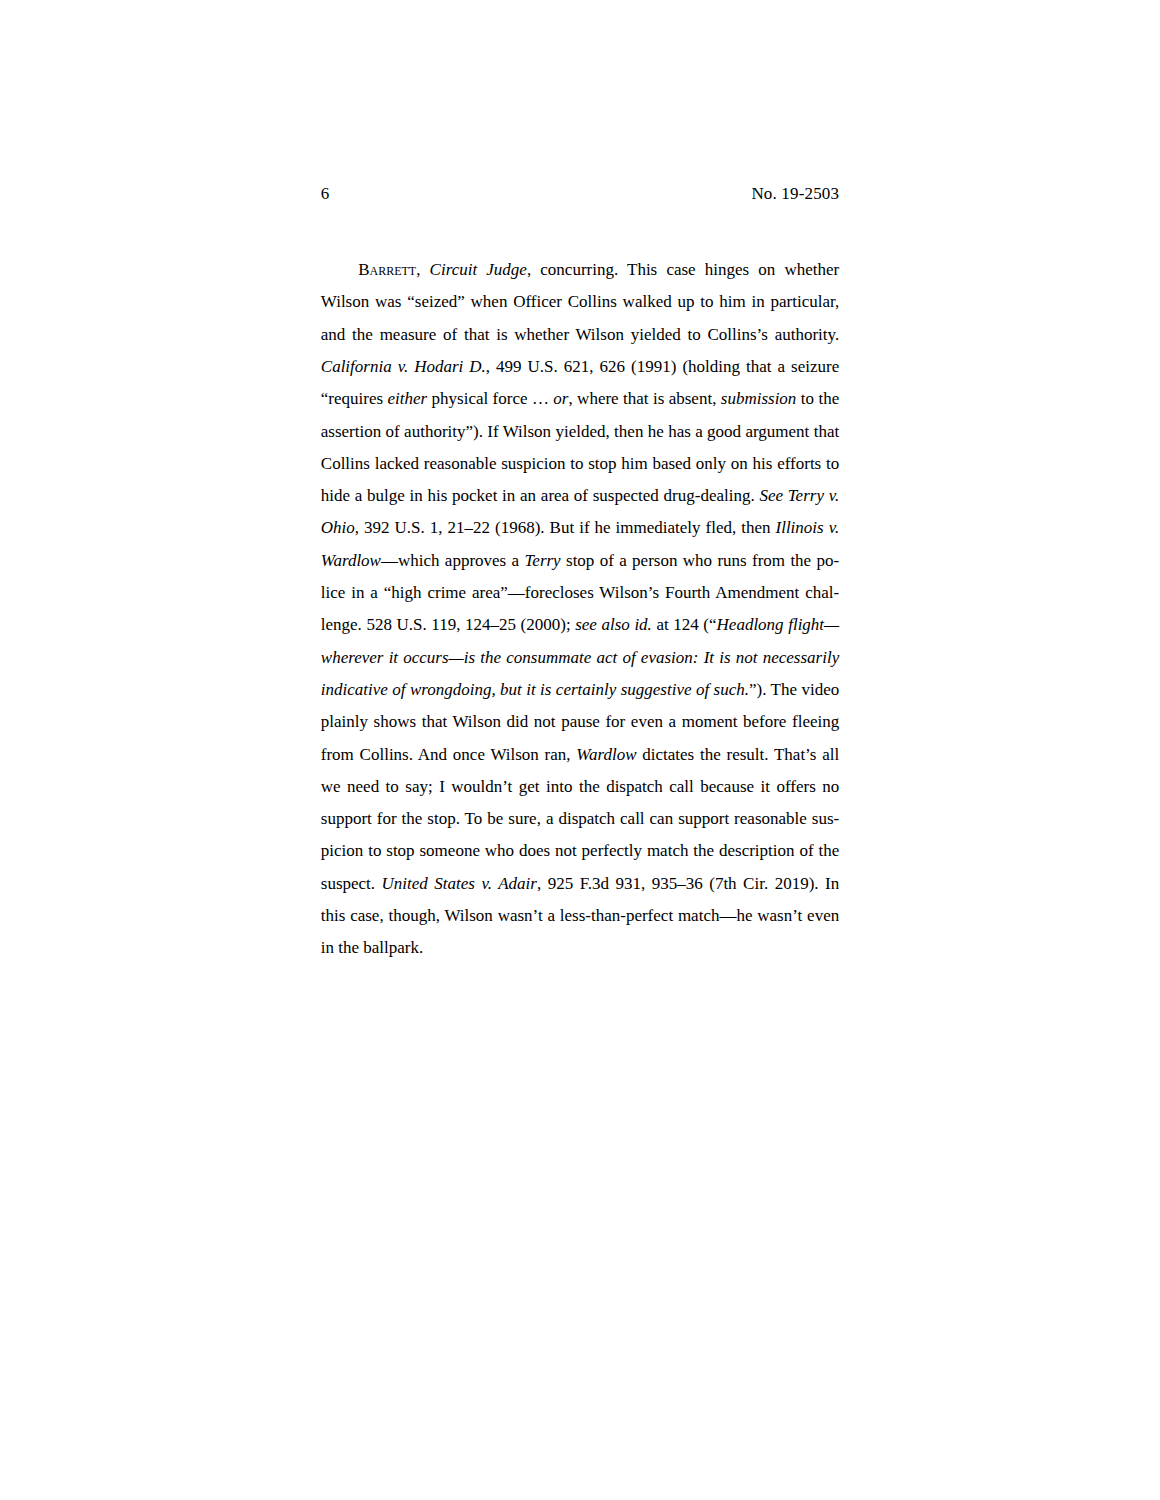6 No. 19-2503
Barrett, Circuit Judge, concurring. This case hinges on whether Wilson was “seized” when Officer Collins walked up to him in particular, and the measure of that is whether Wilson yielded to Collins’s authority. California v. Hodari D., 499 U.S. 621, 626 (1991) (holding that a seizure “requires either physical force … or, where that is absent, submission to the assertion of authority”). If Wilson yielded, then he has a good argument that Collins lacked reasonable suspicion to stop him based only on his efforts to hide a bulge in his pocket in an area of suspected drug-dealing. See Terry v. Ohio, 392 U.S. 1, 21–22 (1968). But if he immediately fled, then Illinois v. Wardlow—which approves a Terry stop of a person who runs from the police in a “high crime area”—forecloses Wilson’s Fourth Amendment challenge. 528 U.S. 119, 124–25 (2000); see also id. at 124 (“Headlong flight—wherever it occurs—is the consummate act of evasion: It is not necessarily indicative of wrongdoing, but it is certainly suggestive of such.”). The video plainly shows that Wilson did not pause for even a moment before fleeing from Collins. And once Wilson ran, Wardlow dictates the result. That’s all we need to say; I wouldn’t get into the dispatch call because it offers no support for the stop. To be sure, a dispatch call can support reasonable suspicion to stop someone who does not perfectly match the description of the suspect. United States v. Adair, 925 F.3d 931, 935–36 (7th Cir. 2019). In this case, though, Wilson wasn’t a less-than-perfect match—he wasn’t even in the ballpark.